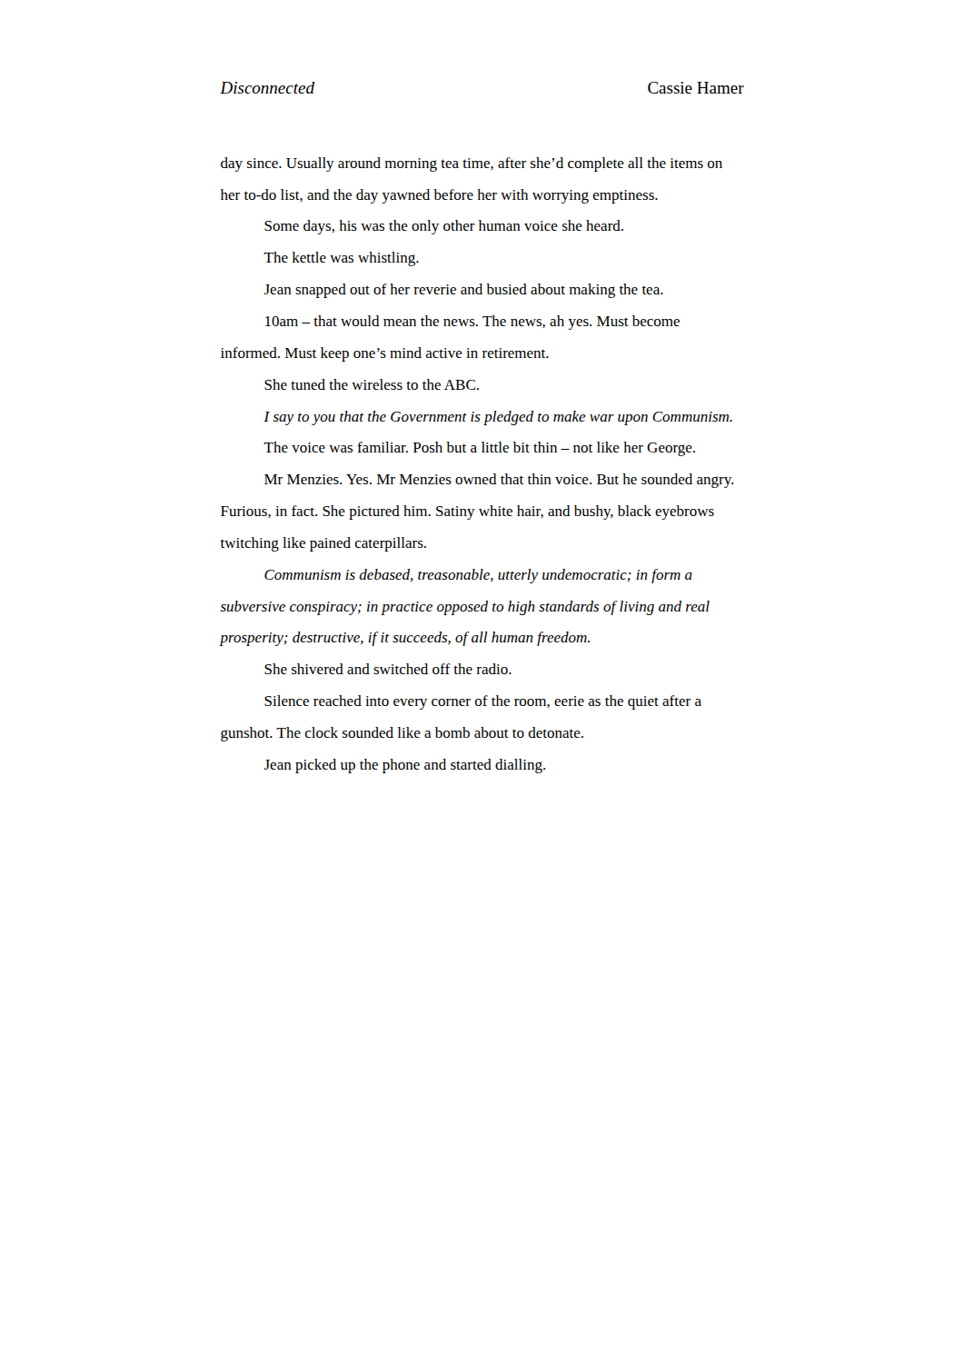Disconnected Cassie Hamer
day since. Usually around morning tea time, after she’d complete all the items on her to-do list, and the day yawned before her with worrying emptiness.
Some days, his was the only other human voice she heard.
The kettle was whistling.
Jean snapped out of her reverie and busied about making the tea.
10am – that would mean the news. The news, ah yes. Must become informed. Must keep one’s mind active in retirement.
She tuned the wireless to the ABC.
I say to you that the Government is pledged to make war upon Communism.
The voice was familiar. Posh but a little bit thin – not like her George.
Mr Menzies. Yes. Mr Menzies owned that thin voice. But he sounded angry. Furious, in fact. She pictured him. Satiny white hair, and bushy, black eyebrows twitching like pained caterpillars.
Communism is debased, treasonable, utterly undemocratic; in form a subversive conspiracy; in practice opposed to high standards of living and real prosperity; destructive, if it succeeds, of all human freedom.
She shivered and switched off the radio.
Silence reached into every corner of the room, eerie as the quiet after a gunshot. The clock sounded like a bomb about to detonate.
Jean picked up the phone and started dialling.